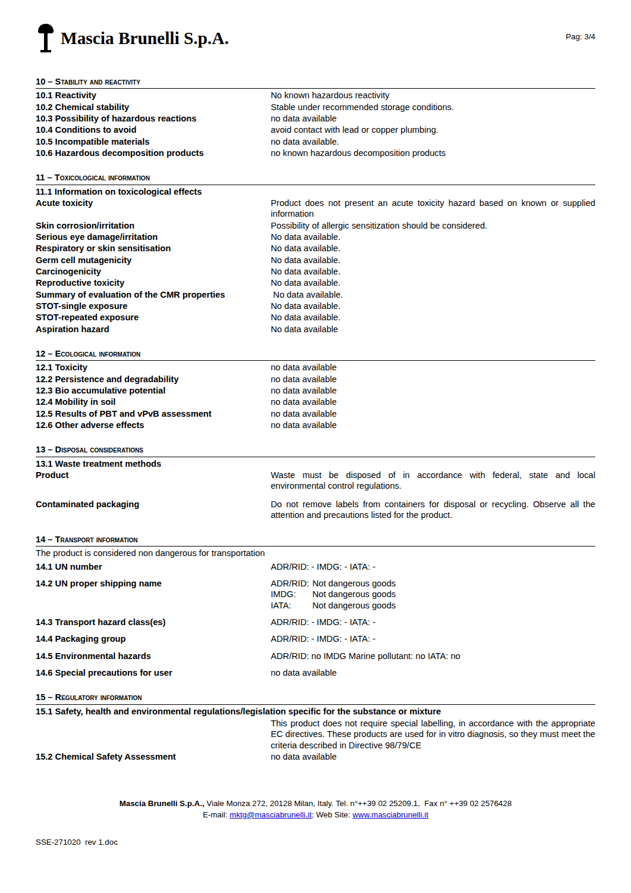Mascia Brunelli S.p.A.
Pag: 3/4
10 – Stability and reactivity
| 10.1 Reactivity | No known hazardous reactivity |
| 10.2 Chemical stability | Stable under recommended storage conditions. |
| 10.3 Possibility of hazardous reactions | no data available |
| 10.4 Conditions to avoid | avoid contact with lead or copper plumbing. |
| 10.5 Incompatible materials | no data available. |
| 10.6 Hazardous decomposition products | no known hazardous decomposition products |
11 – Toxicological information
| 11.1 Information on toxicological effects | |
| Acute toxicity | Product does not present an acute toxicity hazard based on known or supplied information |
| Skin corrosion/irritation | Possibility of allergic sensitization should be considered. |
| Serious eye damage/irritation | No data available. |
| Respiratory or skin sensitisation | No data available. |
| Germ cell mutagenicity | No data available. |
| Carcinogenicity | No data available. |
| Reproductive toxicity | No data available. |
| Summary of evaluation of the CMR properties | No data available. |
| STOT-single exposure | No data available. |
| STOT-repeated exposure | No data available. |
| Aspiration hazard | No data available |
12 – Ecological information
| 12.1 Toxicity | no data available |
| 12.2 Persistence and degradability | no data available |
| 12.3 Bio accumulative potential | no data available |
| 12.4 Mobility in soil | no data available |
| 12.5 Results of PBT and vPvB assessment | no data available |
| 12.6 Other adverse effects | no data available |
13 – Disposal considerations
| 13.1 Waste treatment methods | |
| Product | Waste must be disposed of in accordance with federal, state and local environmental control regulations. |
| Contaminated packaging | Do not remove labels from containers for disposal or recycling. Observe all the attention and precautions listed for the product. |
14 – Transport information
The product is considered non dangerous for transportation
| 14.1 UN number | ADR/RID: - IMDG: - IATA: - |
| 14.2 UN proper shipping name | ADR/RID: Not dangerous goods IMDG: Not dangerous goods IATA: Not dangerous goods |
| 14.3 Transport hazard class(es) | ADR/RID: - IMDG: - IATA: - |
| 14.4 Packaging group | ADR/RID: - IMDG: - IATA: - |
| 14.5 Environmental hazards | ADR/RID: no IMDG Marine pollutant: no IATA: no |
| 14.6 Special precautions for user | no data available |
15 – Regulatory information
15.1 Safety, health and environmental regulations/legislation specific for the substance or mixture
| | This product does not require special labelling, in accordance with the appropriate EC directives. These products are used for in vitro diagnosis, so they must meet the criteria described in Directive 98/79/CE |
| 15.2 Chemical Safety Assessment | no data available |
Mascia Brunelli S.p.A., Viale Monza 272, 20128 Milan, Italy. Tel. n°++39 02 25209.1, Fax n° ++39 02 2576428
E-mail: mktg@masciabrunelli.it; Web Site: www.masciabrunelli.it
SSE-271020 rev 1.doc